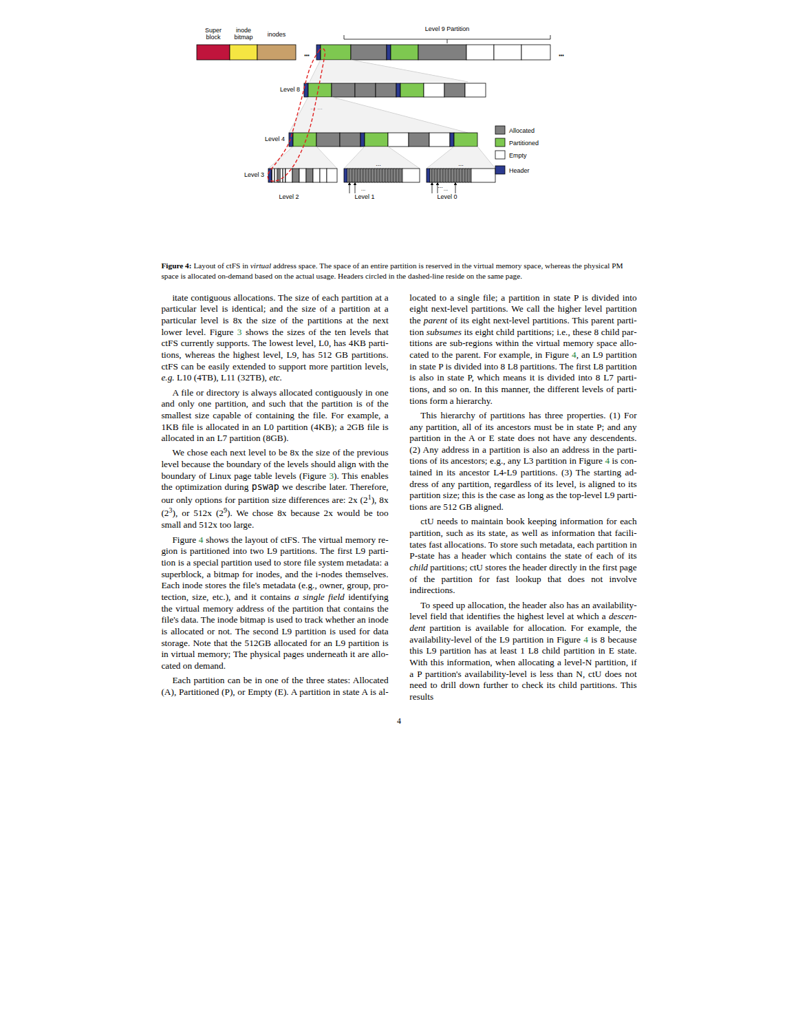Super block inode bitmap inodes Level 9 Partition ... ... Level 8 ... ... Level 4 Level 3 ... ... ... Level 2 Level 1 Level 0 ... ... Allocated Partitioned Empty Header
Figure 4: Layout of ctFS in virtual address space. The space of an entire partition is reserved in the virtual memory space, whereas the physical PM space is allocated on-demand based on the actual usage. Headers circled in the dashed-line reside on the same page.
itate contiguous allocations. The size of each partition at a particular level is identical; and the size of a partition at a particular level is 8x the size of the partitions at the next lower level. Figure 3 shows the sizes of the ten levels that ctFS currently supports. The lowest level, L0, has 4KB partitions, whereas the highest level, L9, has 512 GB partitions. ctFS can be easily extended to support more partition levels, e.g. L10 (4TB), L11 (32TB), etc.
A file or directory is always allocated contiguously in one and only one partition, and such that the partition is of the smallest size capable of containing the file. For example, a 1KB file is allocated in an L0 partition (4KB); a 2GB file is allocated in an L7 partition (8GB).
We chose each next level to be 8x the size of the previous level because the boundary of the levels should align with the boundary of Linux page table levels (Figure 3). This enables the optimization during pswap we describe later. Therefore, our only options for partition size differences are: 2x (21), 8x (23), or 512x (29). We chose 8x because 2x would be too small and 512x too large.
Figure 4 shows the layout of ctFS. The virtual memory region is partitioned into two L9 partitions. The first L9 partition is a special partition used to store file system metadata: a superblock, a bitmap for inodes, and the i-nodes themselves. Each inode stores the file's metadata (e.g., owner, group, protection, size, etc.), and it contains a single field identifying the virtual memory address of the partition that contains the file's data. The inode bitmap is used to track whether an inode is allocated or not. The second L9 partition is used for data storage. Note that the 512GB allocated for an L9 partition is in virtual memory; The physical pages underneath it are allocated on demand.
Each partition can be in one of the three states: Allocated (A), Partitioned (P), or Empty (E). A partition in state A is allocated to a single file; a partition in state P is divided into eight next-level partitions. We call the higher level partition the parent of its eight next-level partitions. This parent partition subsumes its eight child partitions; i.e., these 8 child partitions are sub-regions within the virtual memory space allocated to the parent. For example, in Figure 4, an L9 partition in state P is divided into 8 L8 partitions. The first L8 partition is also in state P, which means it is divided into 8 L7 partitions, and so on. In this manner, the different levels of partitions form a hierarchy.
This hierarchy of partitions has three properties. (1) For any partition, all of its ancestors must be in state P; and any partition in the A or E state does not have any descendents. (2) Any address in a partition is also an address in the partitions of its ancestors; e.g., any L3 partition in Figure 4 is contained in its ancestor L4-L9 partitions. (3) The starting address of any partition, regardless of its level, is aligned to its partition size; this is the case as long as the top-level L9 partitions are 512 GB aligned.
ctU needs to maintain book keeping information for each partition, such as its state, as well as information that facilitates fast allocations. To store such metadata, each partition in P-state has a header which contains the state of each of its child partitions; ctU stores the header directly in the first page of the partition for fast lookup that does not involve indirections.
To speed up allocation, the header also has an availability-level field that identifies the highest level at which a descendent partition is available for allocation. For example, the availability-level of the L9 partition in Figure 4 is 8 because this L9 partition has at least 1 L8 child partition in E state. With this information, when allocating a level-N partition, if a P partition's availability-level is less than N, ctU does not need to drill down further to check its child partitions. This results
4